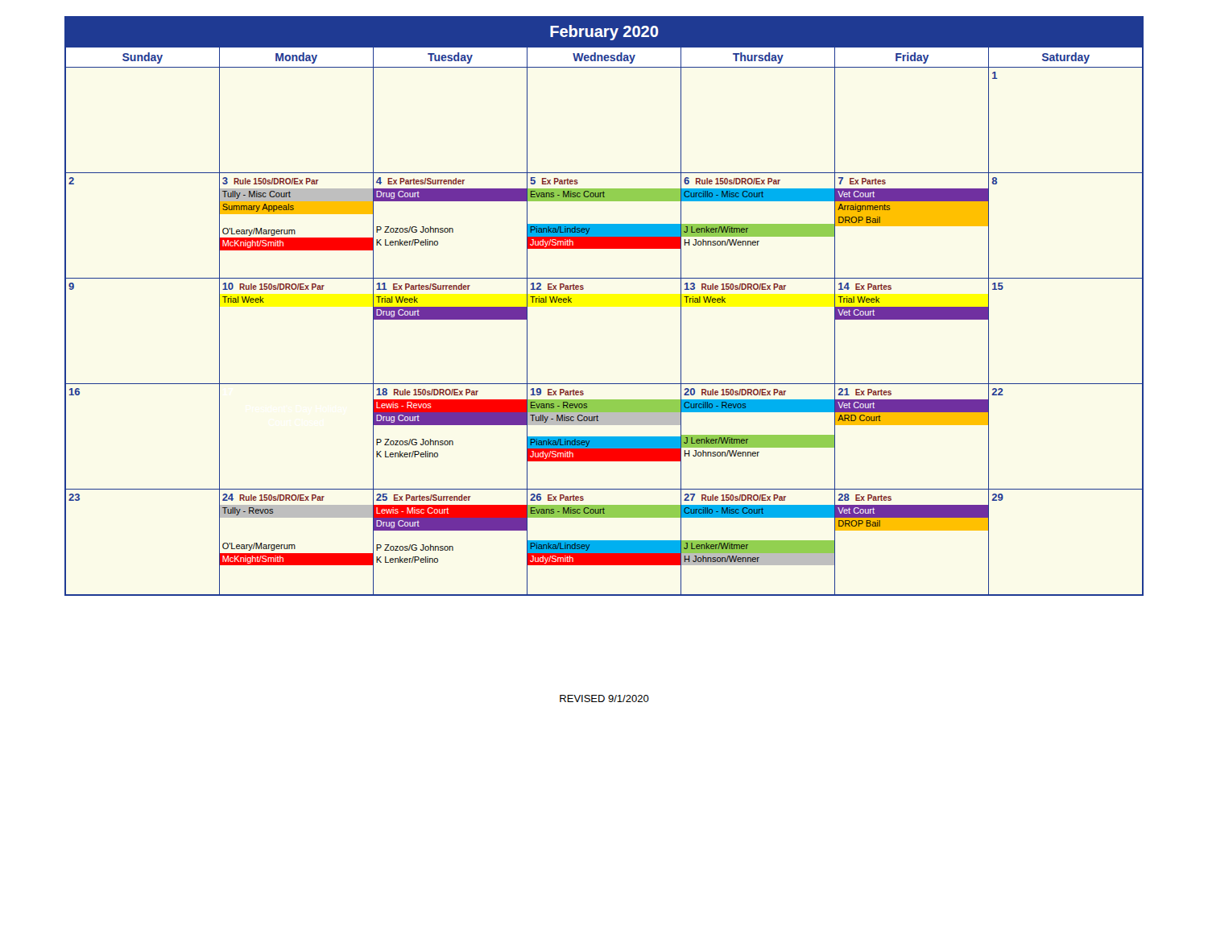February 2020
| Sunday | Monday | Tuesday | Wednesday | Thursday | Friday | Saturday |
| --- | --- | --- | --- | --- | --- | --- |
| | | | | | | 1 |
| 2 | 3 Rule 150s/DRO/Ex Par Tully - Misc Court Summary Appeals O'Leary/Margerum McKnight/Smith | 4 Ex Partes/Surrender Drug Court P Zozos/G Johnson K Lenker/Pelino | 5 Ex Partes Evans - Misc Court Pianka/Lindsey Judy/Smith | 6 Rule 150s/DRO/Ex Par Curcillo - Misc Court J Lenker/Witmer H Johnson/Wenner | 7 Ex Partes Vet Court Arraignments DROP Bail | 8 |
| 9 | 10 Rule 150s/DRO/Ex Par Trial Week | 11 Ex Partes/Surrender Trial Week Drug Court | 12 Ex Partes Trial Week | 13 Rule 150s/DRO/Ex Par Trial Week | 14 Ex Partes Trial Week Vet Court | 15 |
| 16 | 17 President's Day Holiday Court Closed | 18 Rule 150s/DRO/Ex Par Lewis - Revos Drug Court P Zozos/G Johnson K Lenker/Pelino | 19 Ex Partes Evans - Revos Tully - Misc Court Pianka/Lindsey Judy/Smith | 20 Rule 150s/DRO/Ex Par Curcillo - Revos J Lenker/Witmer H Johnson/Wenner | 21 Ex Partes Vet Court ARD Court | 22 |
| 23 | 24 Rule 150s/DRO/Ex Par Tully - Revos O'Leary/Margerum McKnight/Smith | 25 Ex Partes/Surrender Lewis - Misc Court Drug Court P Zozos/G Johnson K Lenker/Pelino | 26 Ex Partes Evans - Misc Court Pianka/Lindsey Judy/Smith | 27 Rule 150s/DRO/Ex Par Curcillo - Misc Court J Lenker/Witmer H Johnson/Wenner | 28 Ex Partes Vet Court DROP Bail | 29 |
REVISED 9/1/2020